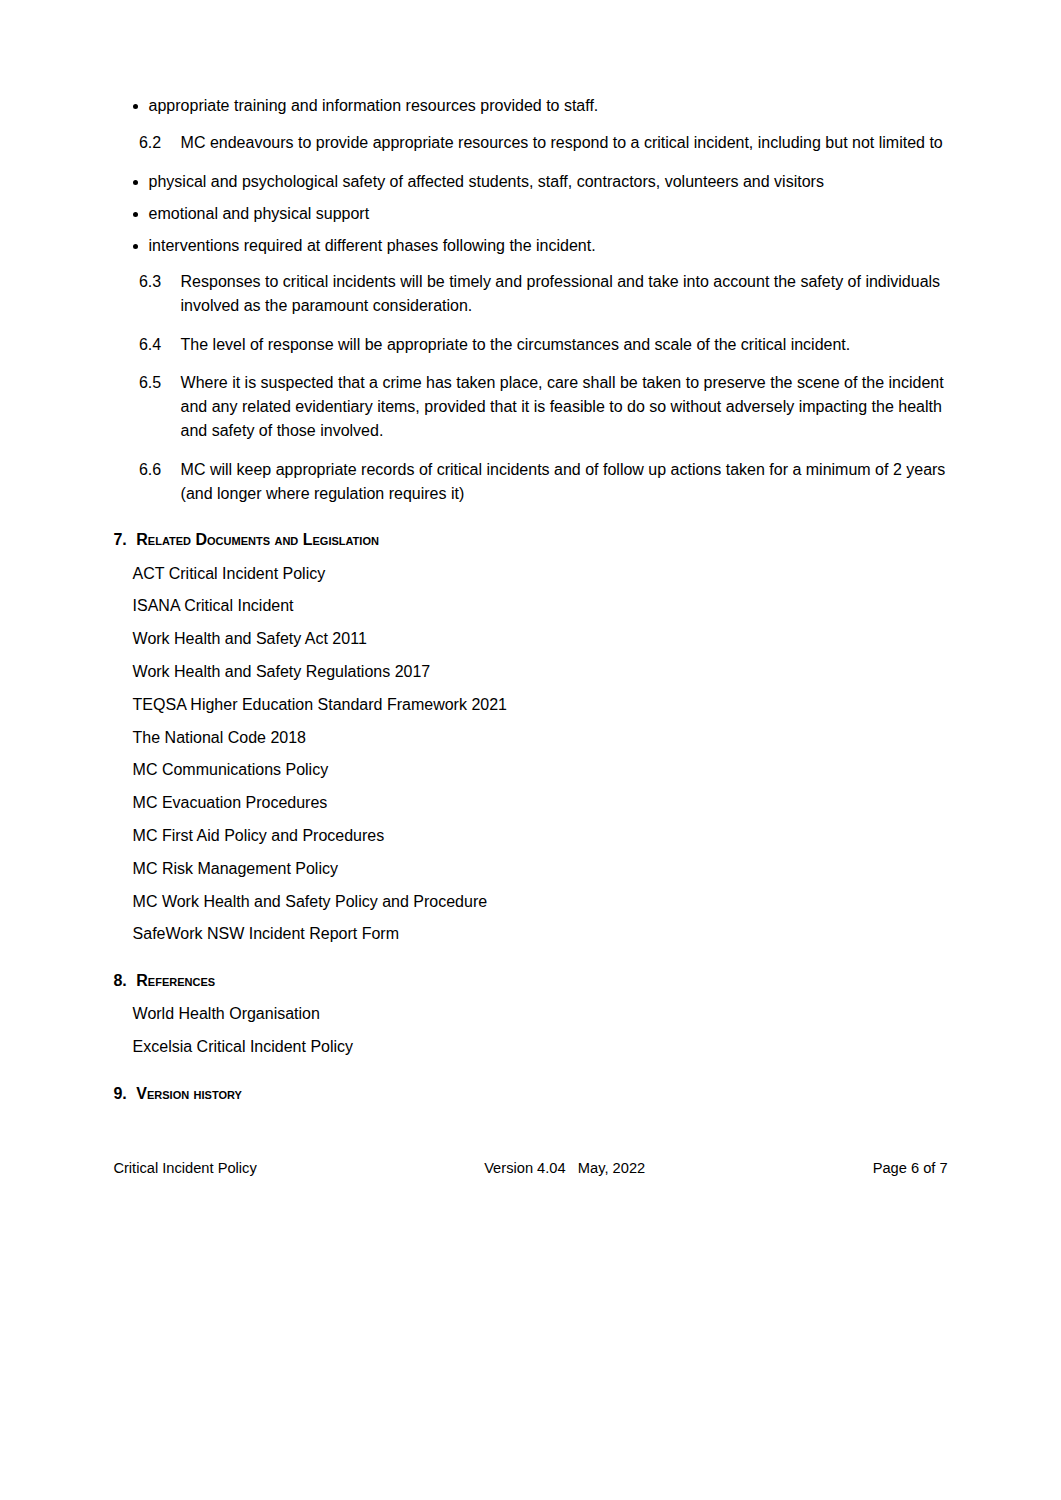appropriate training and information resources provided to staff.
6.2
MC endeavours to provide appropriate resources to respond to a critical incident, including but not limited to
physical and psychological safety of affected students, staff, contractors, volunteers and visitors
emotional and physical support
interventions required at different phases following the incident.
6.3
Responses to critical incidents will be timely and professional and take into account the safety of individuals involved as the paramount consideration.
6.4
The level of response will be appropriate to the circumstances and scale of the critical incident.
6.5
Where it is suspected that a crime has taken place, care shall be taken to preserve the scene of the incident and any related evidentiary items, provided that it is feasible to do so without adversely impacting the health and safety of those involved.
6.6
MC will keep appropriate records of critical incidents and of follow up actions taken for a minimum of 2 years (and longer where regulation requires it)
7. Related Documents and Legislation
ACT Critical Incident Policy
ISANA Critical Incident
Work Health and Safety Act 2011
Work Health and Safety Regulations 2017
TEQSA Higher Education Standard Framework 2021
The National Code 2018
MC Communications Policy
MC Evacuation Procedures
MC First Aid Policy and Procedures
MC Risk Management Policy
MC Work Health and Safety Policy and Procedure
SafeWork NSW Incident Report Form
8. References
World Health Organisation
Excelsia Critical Incident Policy
9. Version history
Critical Incident Policy
Version 4.04 May, 2022
Page 6 of 7